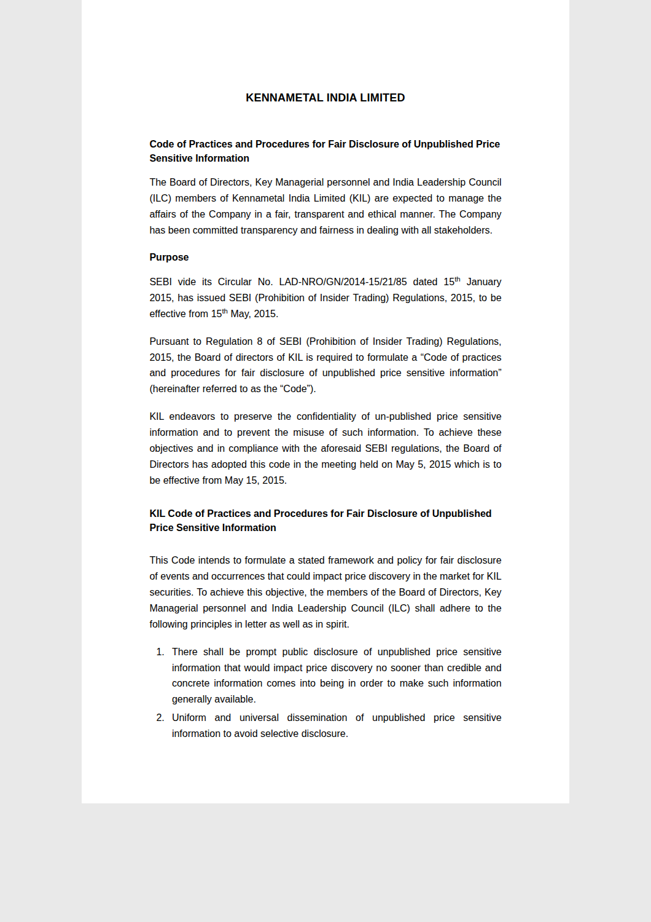KENNAMETAL INDIA LIMITED
Code of Practices and Procedures for Fair Disclosure of Unpublished Price Sensitive Information
The Board of Directors, Key Managerial personnel and India Leadership Council (ILC) members of Kennametal India Limited (KIL) are expected to manage the affairs of the Company in a fair, transparent and ethical manner. The Company has been committed transparency and fairness in dealing with all stakeholders.
Purpose
SEBI vide its Circular No. LAD-NRO/GN/2014-15/21/85 dated 15th January 2015, has issued SEBI (Prohibition of Insider Trading) Regulations, 2015, to be effective from 15th May, 2015.
Pursuant to Regulation 8 of SEBI (Prohibition of Insider Trading) Regulations, 2015, the Board of directors of KIL is required to formulate a “Code of practices and procedures for fair disclosure of unpublished price sensitive information” (hereinafter referred to as the “Code”).
KIL endeavors to preserve the confidentiality of un-published price sensitive information and to prevent the misuse of such information. To achieve these objectives and in compliance with the aforesaid SEBI regulations, the Board of Directors has adopted this code in the meeting held on May 5, 2015 which is to be effective from May 15, 2015.
KIL Code of Practices and Procedures for Fair Disclosure of Unpublished Price Sensitive Information
This Code intends to formulate a stated framework and policy for fair disclosure of events and occurrences that could impact price discovery in the market for KIL securities. To achieve this objective, the members of the Board of Directors, Key Managerial personnel and India Leadership Council (ILC) shall adhere to the following principles in letter as well as in spirit.
There shall be prompt public disclosure of unpublished price sensitive information that would impact price discovery no sooner than credible and concrete information comes into being in order to make such information generally available.
Uniform and universal dissemination of unpublished price sensitive information to avoid selective disclosure.